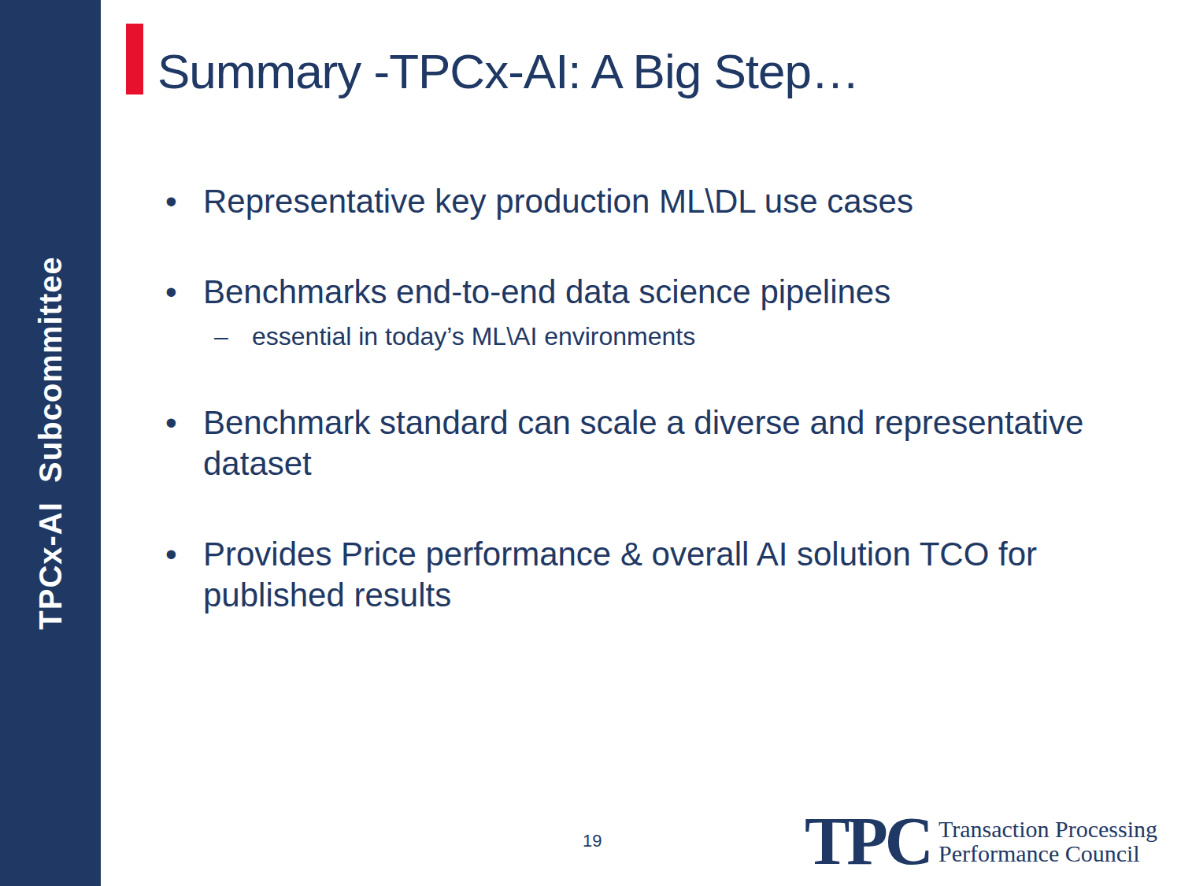TPCx-AI Subcommittee
Summary -TPCx-AI: A Big Step…
Representative key production ML\DL use cases
Benchmarks end-to-end data science pipelines
essential in today’s ML\AI environments
Benchmark standard can scale a diverse and representative dataset
Provides Price performance & overall AI solution TCO for published results
19
TPC
Transaction Processing
Performance Council